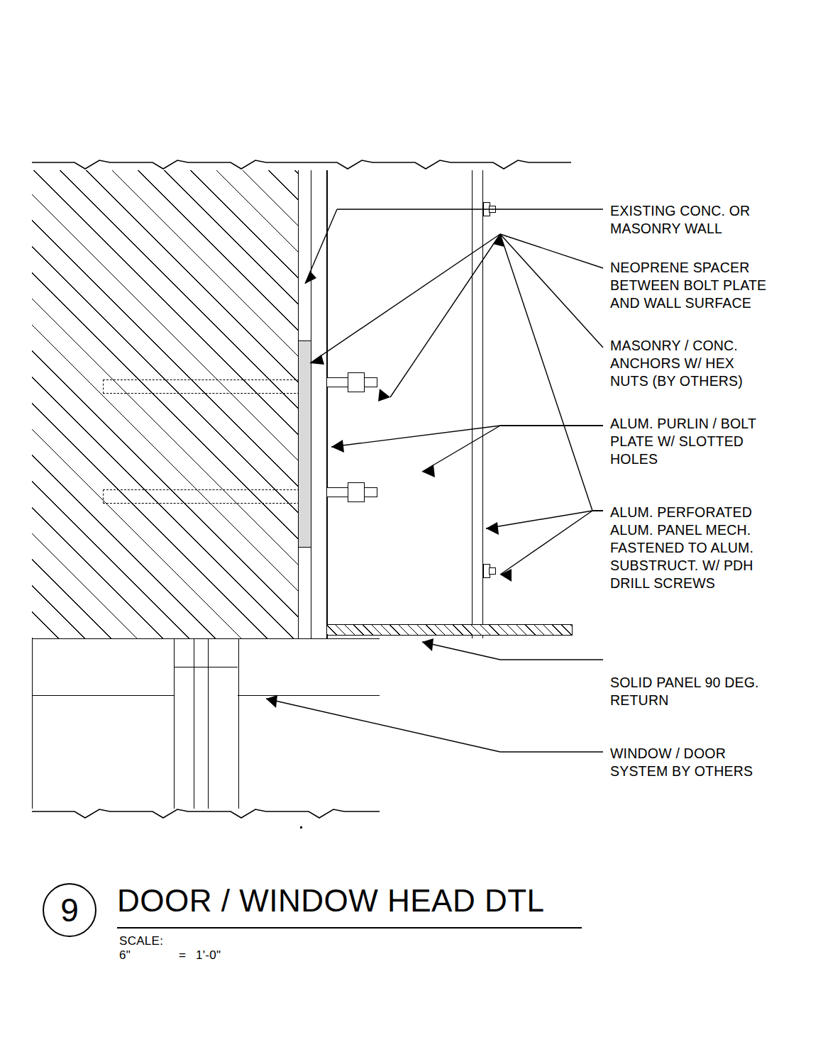EXISTING CONC. OR MASONRY WALL
NEOPRENE SPACER BETWEEN BOLT PLATE AND WALL SURFACE
MASONRY / CONC. ANCHORS W/ HEX NUTS (BY OTHERS)
ALUM. PURLIN / BOLT PLATE W/ SLOTTED HOLES
ALUM. PERFORATED ALUM. PANEL MECH. FASTENED TO ALUM. SUBSTRUCT. W/ PDH DRILL SCREWS
SOLID PANEL 90 DEG. RETURN
WINDOW / DOOR SYSTEM BY OTHERS
9
DOOR / WINDOW HEAD DTL
SCALE: 6"=1'-0"